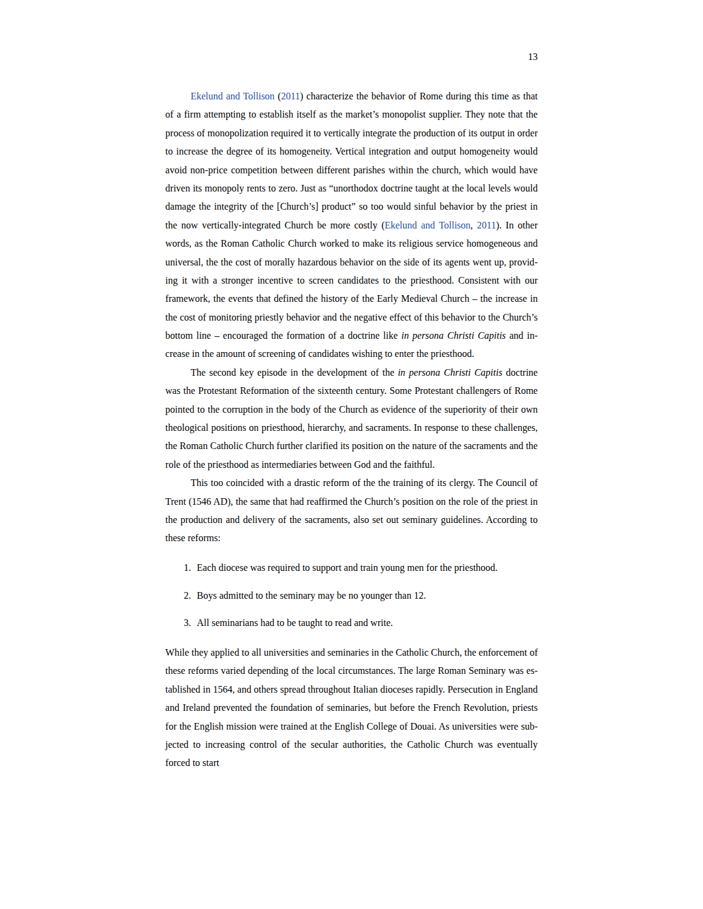13
Ekelund and Tollison (2011) characterize the behavior of Rome during this time as that of a firm attempting to establish itself as the market’s monopolist supplier. They note that the process of monopolization required it to vertically integrate the production of its output in order to increase the degree of its homogeneity. Vertical integration and output homogeneity would avoid non-price competition between different parishes within the church, which would have driven its monopoly rents to zero. Just as “unorthodox doctrine taught at the local levels would damage the integrity of the [Church’s] product” so too would sinful behavior by the priest in the now vertically-integrated Church be more costly (Ekelund and Tollison, 2011). In other words, as the Roman Catholic Church worked to make its religious service homogeneous and universal, the the cost of morally hazardous behavior on the side of its agents went up, providing it with a stronger incentive to screen candidates to the priesthood. Consistent with our framework, the events that defined the history of the Early Medieval Church – the increase in the cost of monitoring priestly behavior and the negative effect of this behavior to the Church’s bottom line – encouraged the formation of a doctrine like in persona Christi Capitis and increase in the amount of screening of candidates wishing to enter the priesthood.
The second key episode in the development of the in persona Christi Capitis doctrine was the Protestant Reformation of the sixteenth century. Some Protestant challengers of Rome pointed to the corruption in the body of the Church as evidence of the superiority of their own theological positions on priesthood, hierarchy, and sacraments. In response to these challenges, the Roman Catholic Church further clarified its position on the nature of the sacraments and the role of the priesthood as intermediaries between God and the faithful.
This too coincided with a drastic reform of the the training of its clergy. The Council of Trent (1546 AD), the same that had reaffirmed the Church’s position on the role of the priest in the production and delivery of the sacraments, also set out seminary guidelines. According to these reforms:
Each diocese was required to support and train young men for the priesthood.
Boys admitted to the seminary may be no younger than 12.
All seminarians had to be taught to read and write.
While they applied to all universities and seminaries in the Catholic Church, the enforcement of these reforms varied depending of the local circumstances. The large Roman Seminary was established in 1564, and others spread throughout Italian dioceses rapidly. Persecution in England and Ireland prevented the foundation of seminaries, but before the French Revolution, priests for the English mission were trained at the English College of Douai. As universities were subjected to increasing control of the secular authorities, the Catholic Church was eventually forced to start